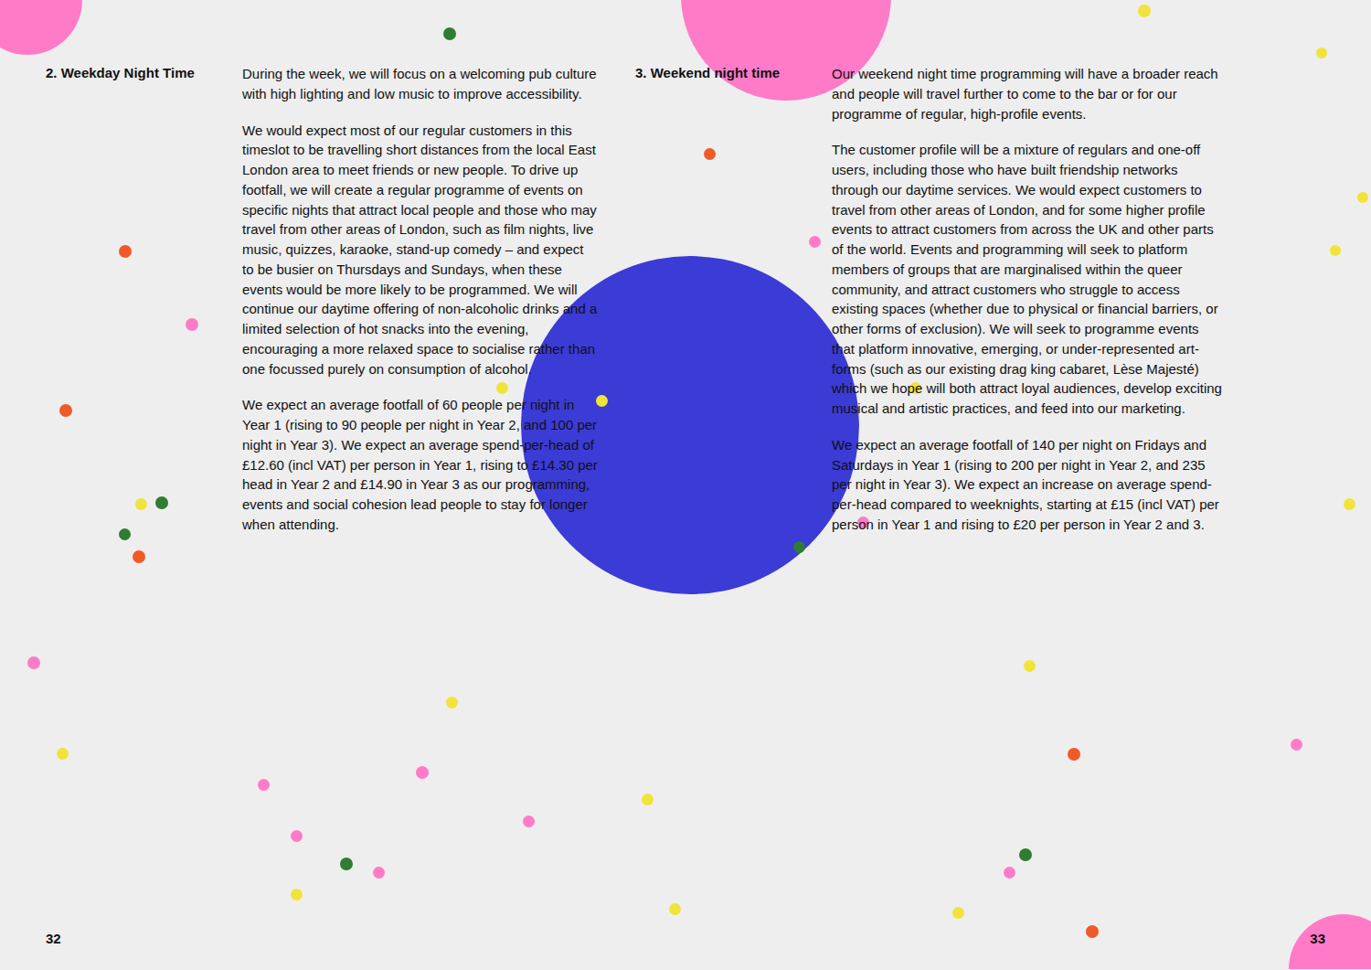2. Weekday Night Time
During the week, we will focus on a welcoming pub culture with high lighting and low music to improve accessibility.
We would expect most of our regular customers in this timeslot to be travelling short distances from the local East London area to meet friends or new people. To drive up footfall, we will create a regular programme of events on specific nights that attract local people and those who may travel from other areas of London, such as film nights, live music, quizzes, karaoke, stand-up comedy – and expect to be busier on Thursdays and Sundays, when these events would be more likely to be programmed. We will continue our daytime offering of non-alcoholic drinks and a limited selection of hot snacks into the evening, encouraging a more relaxed space to socialise rather than one focussed purely on consumption of alcohol.
We expect an average footfall of 60 people per night in Year 1 (rising to 90 people per night in Year 2, and 100 per night in Year 3). We expect an average spend-per-head of £12.60 (incl VAT) per person in Year 1, rising to £14.30 per head in Year 2 and £14.90 in Year 3 as our programming, events and social cohesion lead people to stay for longer when attending.
3. Weekend night time
Our weekend night time programming will have a broader reach and people will travel further to come to the bar or for our programme of regular, high-profile events.
The customer profile will be a mixture of regulars and one-off users, including those who have built friendship networks through our daytime services. We would expect customers to travel from other areas of London, and for some higher profile events to attract customers from across the UK and other parts of the world. Events and programming will seek to platform members of groups that are marginalised within the queer community, and attract customers who struggle to access existing spaces (whether due to physical or financial barriers, or other forms of exclusion). We will seek to programme events that platform innovative, emerging, or under-represented art-forms (such as our existing drag king cabaret, Lèse Majesté) which we hope will both attract loyal audiences, develop exciting musical and artistic practices, and feed into our marketing.
We expect an average footfall of 140 per night on Fridays and Saturdays in Year 1 (rising to 200 per night in Year 2, and 235 per night in Year 3). We expect an increase on average spend-per-head compared to weeknights, starting at £15 (incl VAT) per person in Year 1 and rising to £20 per person in Year 2 and 3.
32
33